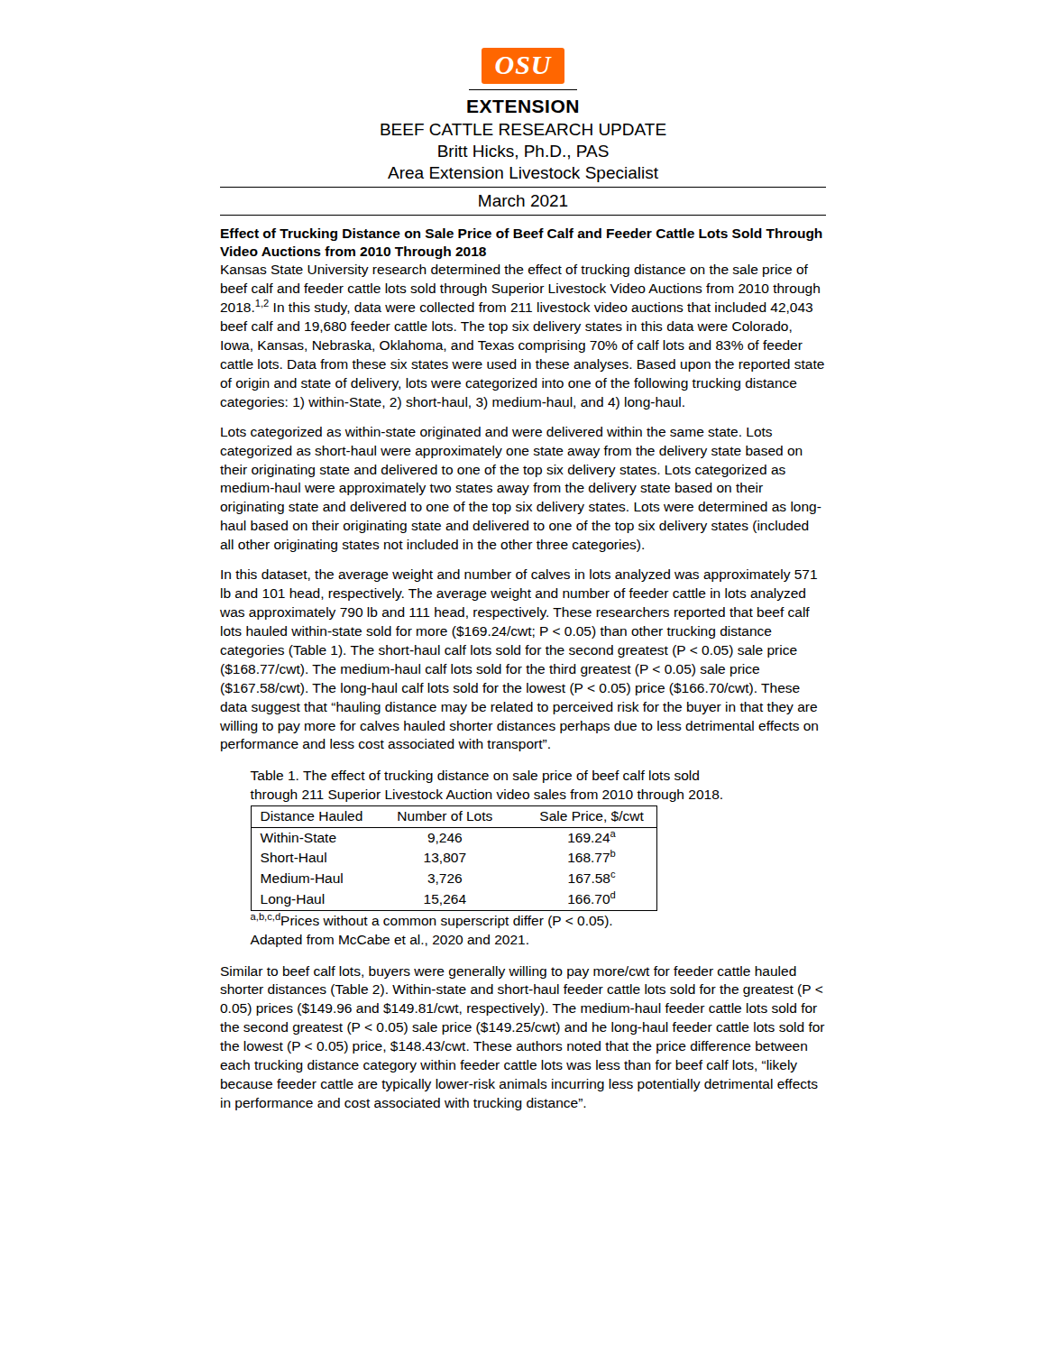OSU
EXTENSION
BEEF CATTLE RESEARCH UPDATE
Britt Hicks, Ph.D., PAS
Area Extension Livestock Specialist
March 2021
Effect of Trucking Distance on Sale Price of Beef Calf and Feeder Cattle Lots Sold Through Video Auctions from 2010 Through 2018
Kansas State University research determined the effect of trucking distance on the sale price of beef calf and feeder cattle lots sold through Superior Livestock Video Auctions from 2010 through 2018.1,2 In this study, data were collected from 211 livestock video auctions that included 42,043 beef calf and 19,680 feeder cattle lots. The top six delivery states in this data were Colorado, Iowa, Kansas, Nebraska, Oklahoma, and Texas comprising 70% of calf lots and 83% of feeder cattle lots. Data from these six states were used in these analyses. Based upon the reported state of origin and state of delivery, lots were categorized into one of the following trucking distance categories: 1) within-State, 2) short-haul, 3) medium-haul, and 4) long-haul.
Lots categorized as within-state originated and were delivered within the same state. Lots categorized as short-haul were approximately one state away from the delivery state based on their originating state and delivered to one of the top six delivery states. Lots categorized as medium-haul were approximately two states away from the delivery state based on their originating state and delivered to one of the top six delivery states. Lots were determined as long-haul based on their originating state and delivered to one of the top six delivery states (included all other originating states not included in the other three categories).
In this dataset, the average weight and number of calves in lots analyzed was approximately 571 lb and 101 head, respectively. The average weight and number of feeder cattle in lots analyzed was approximately 790 lb and 111 head, respectively. These researchers reported that beef calf lots hauled within-state sold for more ($169.24/cwt; P < 0.05) than other trucking distance categories (Table 1). The short-haul calf lots sold for the second greatest (P < 0.05) sale price ($168.77/cwt). The medium-haul calf lots sold for the third greatest (P < 0.05) sale price ($167.58/cwt). The long-haul calf lots sold for the lowest (P < 0.05) price ($166.70/cwt). These data suggest that “hauling distance may be related to perceived risk for the buyer in that they are willing to pay more for calves hauled shorter distances perhaps due to less detrimental effects on performance and less cost associated with transport”.
Table 1. The effect of trucking distance on sale price of beef calf lots sold
through 211 Superior Livestock Auction video sales from 2010 through 2018.
| Distance Hauled | Number of Lots | Sale Price, $/cwt |
| --- | --- | --- |
| Within-State | 9,246 | 169.24 a |
| Short-Haul | 13,807 | 168.77 b |
| Medium-Haul | 3,726 | 167.58 c |
| Long-Haul | 15,264 | 166.70 d |
a,b,c,dPrices without a common superscript differ (P < 0.05).
Adapted from McCabe et al., 2020 and 2021.
Similar to beef calf lots, buyers were generally willing to pay more/cwt for feeder cattle hauled shorter distances (Table 2). Within-state and short-haul feeder cattle lots sold for the greatest (P < 0.05) prices ($149.96 and $149.81/cwt, respectively). The medium-haul feeder cattle lots sold for the second greatest (P < 0.05) sale price ($149.25/cwt) and he long-haul feeder cattle lots sold for the lowest (P < 0.05) price, $148.43/cwt. These authors noted that the price difference between each trucking distance category within feeder cattle lots was less than for beef calf lots, “likely because feeder cattle are typically lower-risk animals incurring less potentially detrimental effects in performance and cost associated with trucking distance”.